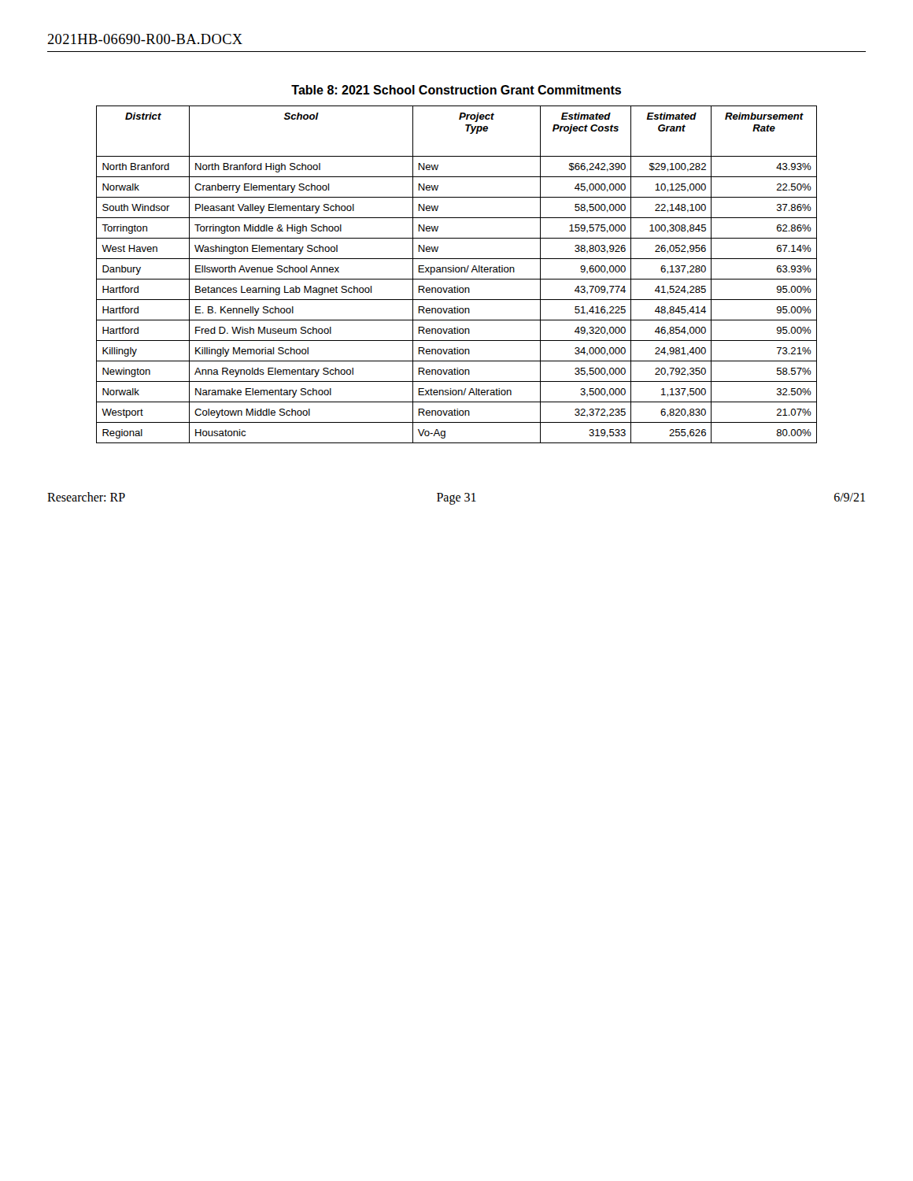2021HB-06690-R00-BA.DOCX
Table 8: 2021 School Construction Grant Commitments
| District | School | Project Type | Estimated Project Costs | Estimated Grant | Reimbursement Rate |
| --- | --- | --- | --- | --- | --- |
| North Branford | North Branford High School | New | $66,242,390 | $29,100,282 | 43.93% |
| Norwalk | Cranberry Elementary School | New | 45,000,000 | 10,125,000 | 22.50% |
| South Windsor | Pleasant Valley Elementary School | New | 58,500,000 | 22,148,100 | 37.86% |
| Torrington | Torrington Middle & High School | New | 159,575,000 | 100,308,845 | 62.86% |
| West Haven | Washington Elementary School | New | 38,803,926 | 26,052,956 | 67.14% |
| Danbury | Ellsworth Avenue School Annex | Expansion/ Alteration | 9,600,000 | 6,137,280 | 63.93% |
| Hartford | Betances Learning Lab Magnet School | Renovation | 43,709,774 | 41,524,285 | 95.00% |
| Hartford | E. B. Kennelly School | Renovation | 51,416,225 | 48,845,414 | 95.00% |
| Hartford | Fred D. Wish Museum School | Renovation | 49,320,000 | 46,854,000 | 95.00% |
| Killingly | Killingly Memorial School | Renovation | 34,000,000 | 24,981,400 | 73.21% |
| Newington | Anna Reynolds Elementary School | Renovation | 35,500,000 | 20,792,350 | 58.57% |
| Norwalk | Naramake Elementary School | Extension/ Alteration | 3,500,000 | 1,137,500 | 32.50% |
| Westport | Coleytown Middle School | Renovation | 32,372,235 | 6,820,830 | 21.07% |
| Regional | Housatonic | Vo-Ag | 319,533 | 255,626 | 80.00% |
Researcher: RP
Page 31
6/9/21